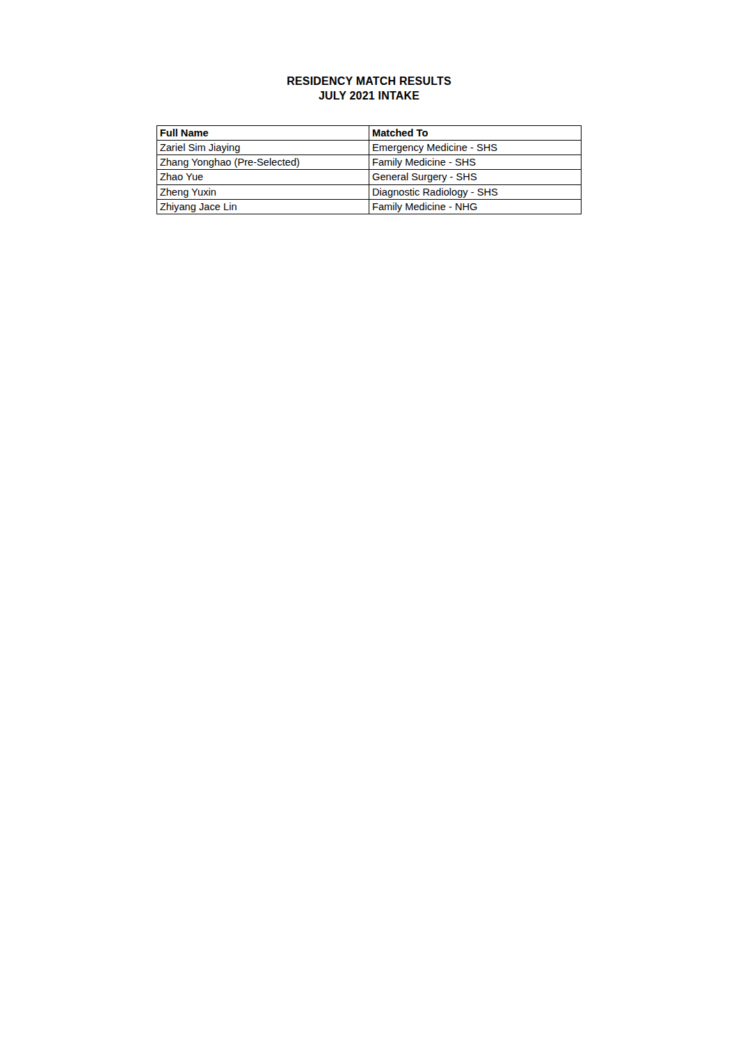RESIDENCY MATCH RESULTS
JULY 2021 INTAKE
| Full Name | Matched To |
| --- | --- |
| Zariel Sim Jiaying | Emergency Medicine - SHS |
| Zhang Yonghao (Pre-Selected) | Family Medicine - SHS |
| Zhao Yue | General Surgery - SHS |
| Zheng Yuxin | Diagnostic Radiology - SHS |
| Zhiyang Jace Lin | Family Medicine - NHG |